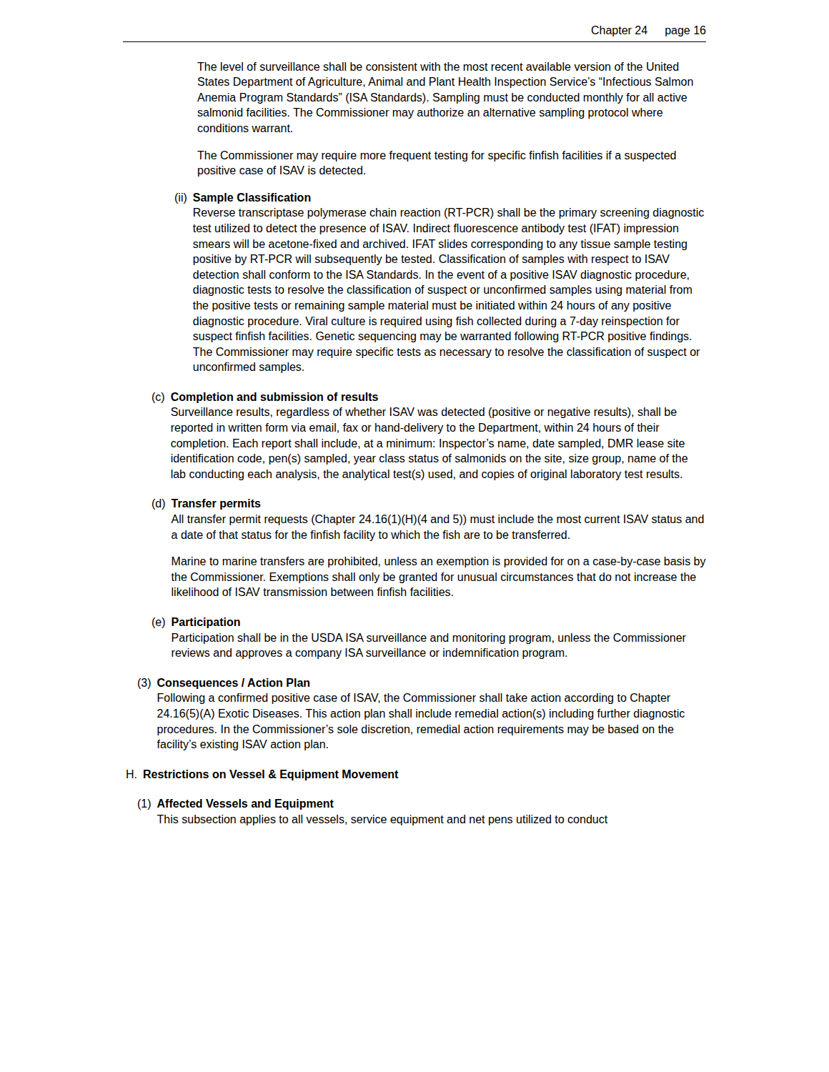Chapter 24page 16
The level of surveillance shall be consistent with the most recent available version of the United States Department of Agriculture, Animal and Plant Health Inspection Service’s “Infectious Salmon Anemia Program Standards” (ISA Standards). Sampling must be conducted monthly for all active salmonid facilities. The Commissioner may authorize an alternative sampling protocol where conditions warrant.
The Commissioner may require more frequent testing for specific finfish facilities if a suspected positive case of ISAV is detected.
(ii)
Sample Classification
Reverse transcriptase polymerase chain reaction (RT-PCR) shall be the primary screening diagnostic test utilized to detect the presence of ISAV. Indirect fluorescence antibody test (IFAT) impression smears will be acetone-fixed and archived. IFAT slides corresponding to any tissue sample testing positive by RT-PCR will subsequently be tested. Classification of samples with respect to ISAV detection shall conform to the ISA Standards. In the event of a positive ISAV diagnostic procedure, diagnostic tests to resolve the classification of suspect or unconfirmed samples using material from the positive tests or remaining sample material must be initiated within 24 hours of any positive diagnostic procedure. Viral culture is required using fish collected during a 7-day reinspection for suspect finfish facilities. Genetic sequencing may be warranted following RT-PCR positive findings. The Commissioner may require specific tests as necessary to resolve the classification of suspect or unconfirmed samples.
(c)
Completion and submission of results
Surveillance results, regardless of whether ISAV was detected (positive or negative results), shall be reported in written form via email, fax or hand-delivery to the Department, within 24 hours of their completion. Each report shall include, at a minimum: Inspector’s name, date sampled, DMR lease site identification code, pen(s) sampled, year class status of salmonids on the site, size group, name of the lab conducting each analysis, the analytical test(s) used, and copies of original laboratory test results.
(d)
Transfer permits
All transfer permit requests (Chapter 24.16(1)(H)(4 and 5)) must include the most current ISAV status and a date of that status for the finfish facility to which the fish are to be transferred.
Marine to marine transfers are prohibited, unless an exemption is provided for on a case-by-case basis by the Commissioner. Exemptions shall only be granted for unusual circumstances that do not increase the likelihood of ISAV transmission between finfish facilities.
(e)
Participation
Participation shall be in the USDA ISA surveillance and monitoring program, unless the Commissioner reviews and approves a company ISA surveillance or indemnification program.
(3)
Consequences / Action Plan
Following a confirmed positive case of ISAV, the Commissioner shall take action according to Chapter 24.16(5)(A) Exotic Diseases. This action plan shall include remedial action(s) including further diagnostic procedures. In the Commissioner’s sole discretion, remedial action requirements may be based on the facility’s existing ISAV action plan.
H.
Restrictions on Vessel & Equipment Movement
(1)
Affected Vessels and Equipment
This subsection applies to all vessels, service equipment and net pens utilized to conduct